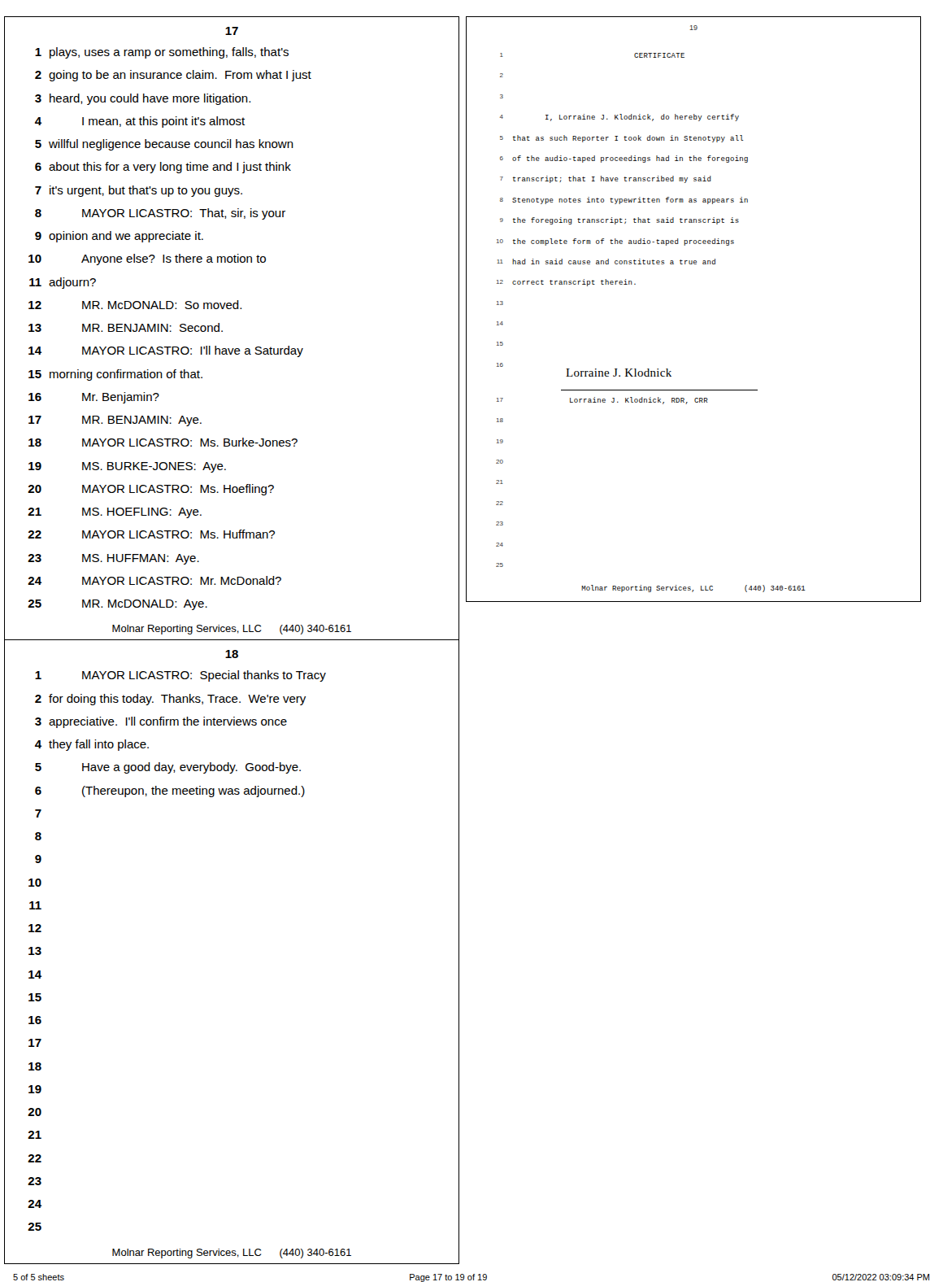17
| 1 | plays, uses a ramp or something, falls, that's |
| 2 | going to be an insurance claim. From what I just |
| 3 | heard, you could have more litigation. |
| 4 | I mean, at this point it's almost |
| 5 | willful negligence because council has known |
| 6 | about this for a very long time and I just think |
| 7 | it's urgent, but that's up to you guys. |
| 8 | MAYOR LICASTRO: That, sir, is your |
| 9 | opinion and we appreciate it. |
| 10 | Anyone else? Is there a motion to |
| 11 | adjourn? |
| 12 | MR. McDONALD: So moved. |
| 13 | MR. BENJAMIN: Second. |
| 14 | MAYOR LICASTRO: I'll have a Saturday |
| 15 | morning confirmation of that. |
| 16 | Mr. Benjamin? |
| 17 | MR. BENJAMIN: Aye. |
| 18 | MAYOR LICASTRO: Ms. Burke-Jones? |
| 19 | MS. BURKE-JONES: Aye. |
| 20 | MAYOR LICASTRO: Ms. Hoefling? |
| 21 | MS. HOEFLING: Aye. |
| 22 | MAYOR LICASTRO: Ms. Huffman? |
| 23 | MS. HUFFMAN: Aye. |
| 24 | MAYOR LICASTRO: Mr. McDonald? |
| 25 | MR. McDONALD: Aye. |
Molnar Reporting Services, LLC (440) 340-6161
19
| 1 | CERTIFICATE |
| 2 | |
| 3 | |
| 4 | I, Lorraine J. Klodnick, do hereby certify |
| 5 | that as such Reporter I took down in Stenotypy all |
| 6 | of the audio-taped proceedings had in the foregoing |
| 7 | transcript; that I have transcribed my said |
| 8 | Stenotype notes into typewritten form as appears in |
| 9 | the foregoing transcript; that said transcript is |
| 10 | the complete form of the audio-taped proceedings |
| 11 | had in said cause and constitutes a true and |
| 12 | correct transcript therein. |
| 13 | |
| 14 | |
| 15 | |
| 16 | Lorraine J. Klodnick |
| 17 | Lorraine J. Klodnick, RDR, CRR |
| 18 | |
| 19 | |
| 20 | |
| 21 | |
| 22 | |
| 23 | |
| 24 | |
| 25 | |
Molnar Reporting Services, LLC (440) 340-6161
18
| 1 | MAYOR LICASTRO: Special thanks to Tracy |
| 2 | for doing this today. Thanks, Trace. We're very |
| 3 | appreciative. I'll confirm the interviews once |
| 4 | they fall into place. |
| 5 | Have a good day, everybody. Good-bye. |
| 6 | (Thereupon, the meeting was adjourned.) |
| 7 | |
| 8 | |
| 9 | |
| 10 | |
| 11 | |
| 12 | |
| 13 | |
| 14 | |
| 15 | |
| 16 | |
| 17 | |
| 18 | |
| 19 | |
| 20 | |
| 21 | |
| 22 | |
| 23 | |
| 24 | |
| 25 | |
Molnar Reporting Services, LLC (440) 340-6161
5 of 5 sheets Page 17 to 19 of 19 05/12/2022 03:09:34 PM